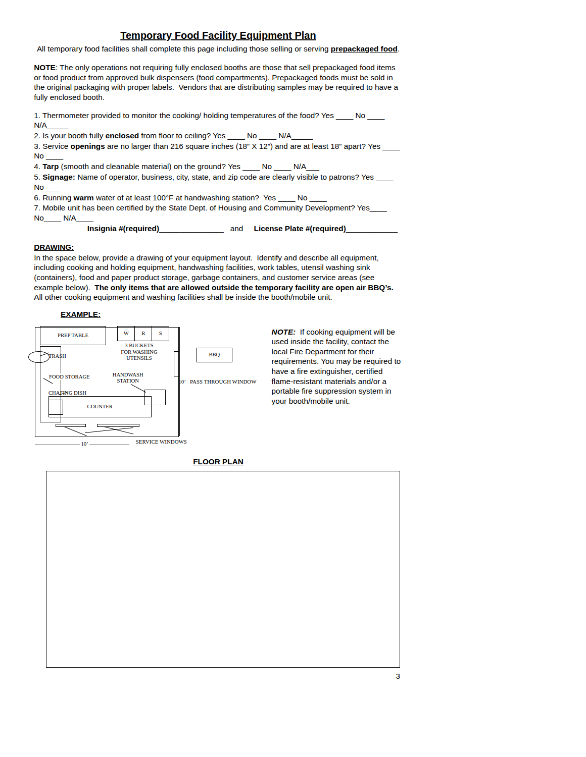Temporary Food Facility Equipment Plan
All temporary food facilities shall complete this page including those selling or serving prepackaged food.
NOTE: The only operations not requiring fully enclosed booths are those that sell prepackaged food items or food product from approved bulk dispensers (food compartments). Prepackaged foods must be sold in the original packaging with proper labels. Vendors that are distributing samples may be required to have a fully enclosed booth.
1. Thermometer provided to monitor the cooking/ holding temperatures of the food? Yes ____ No ____ N/A_____
2. Is your booth fully enclosed from floor to ceiling? Yes ____ No ____ N/A_____
3. Service openings are no larger than 216 square inches (18” X 12”) and are at least 18” apart? Yes ____ No ____
4. Tarp (smooth and cleanable material) on the ground? Yes ____ No ____ N/A___
5. Signage: Name of operator, business, city, state, and zip code are clearly visible to patrons? Yes ____ No ___
6. Running warm water of at least 100°F at handwashing station? Yes ____ No ____
7. Mobile unit has been certified by the State Dept. of Housing and Community Development? Yes____ No____ N/A____
Insignia #(required)_______________ and License Plate #(required)____________
DRAWING:
In the space below, provide a drawing of your equipment layout. Identify and describe all equipment, including cooking and holding equipment, handwashing facilities, work tables, utensil washing sink (containers), food and paper product storage, garbage containers, and customer service areas (see example below). The only items that are allowed outside the temporary facility are open air BBQ’s. All other cooking equipment and washing facilities shall be inside the booth/mobile unit.
EXAMPLE:
PREP TABLE
W
R
S
3 BUCKETS
FOR WASHING
UTENSILS
TRASH
FOOD STORAGE
HANDWASH
STATION
CHAFING DISH
COUNTER
BBQ
10’ PASS THROUGH WINDOW
SERVICE WINDOWS
10’
NOTE: If cooking equipment will be used inside the facility, contact the local Fire Department for their requirements. You may be required to have a fire extinguisher, certified flame-resistant materials and/or a portable fire suppression system in your booth/mobile unit.
FLOOR PLAN
3